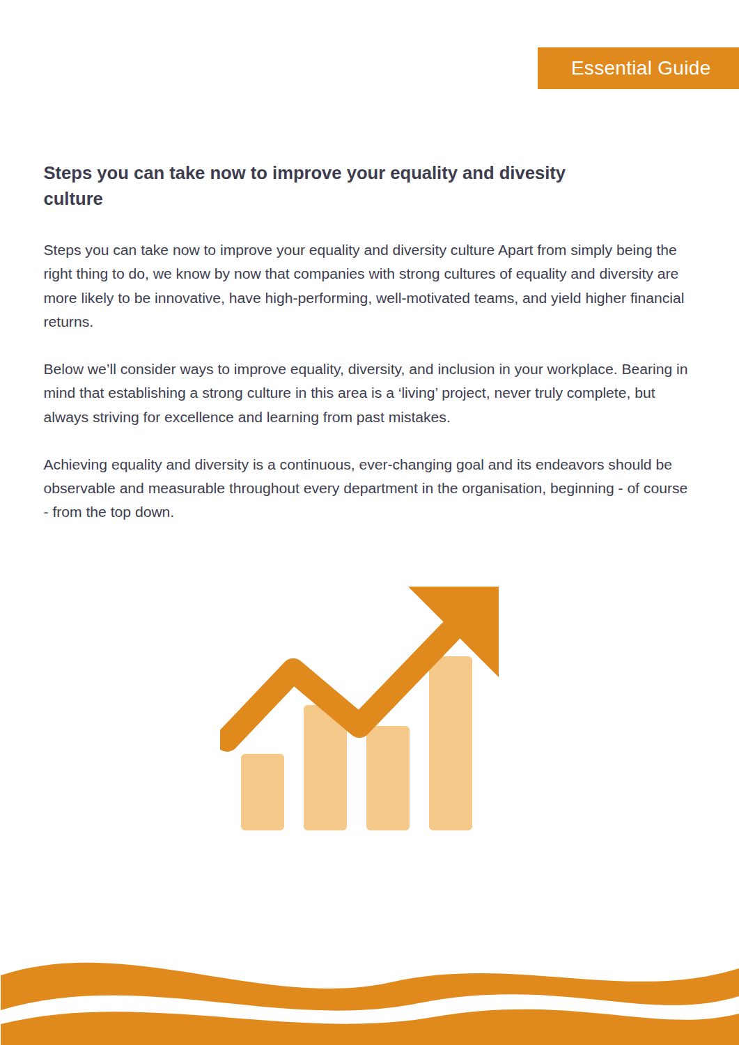Essential Guide
Steps you can take now to improve your equality and divesity culture
Steps you can take now to improve your equality and diversity culture Apart from simply being the right thing to do, we know by now that companies with strong cultures of equality and diversity are more likely to be innovative, have high-performing, well-motivated teams, and yield higher financial returns.
Below we’ll consider ways to improve equality, diversity, and inclusion in your workplace. Bearing in mind that establishing a strong culture in this area is a ‘living’ project, never truly complete, but always striving for excellence and learning from past mistakes.
Achieving equality and diversity is a continuous, ever-changing goal and its endeavors should be observable and measurable throughout every department in the organisation, beginning - of course - from the top down.